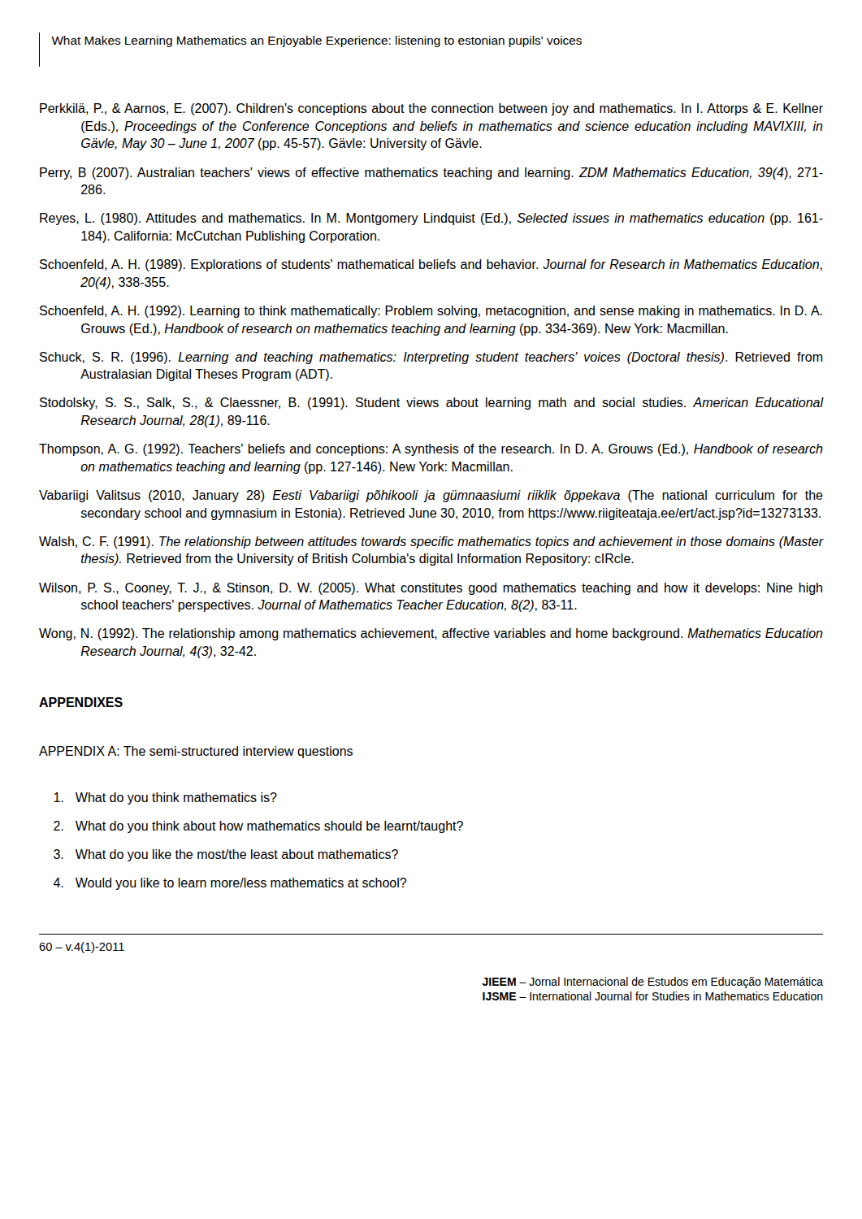What Makes Learning Mathematics an Enjoyable Experience: listening to estonian pupils' voices
Perkkilä, P., & Aarnos, E. (2007). Children's conceptions about the connection between joy and mathematics. In I. Attorps & E. Kellner (Eds.), Proceedings of the Conference Conceptions and beliefs in mathematics and science education including MAVIXIII, in Gävle, May 30 – June 1, 2007 (pp. 45-57). Gävle: University of Gävle.
Perry, B (2007). Australian teachers' views of effective mathematics teaching and learning. ZDM Mathematics Education, 39(4), 271-286.
Reyes, L. (1980). Attitudes and mathematics. In M. Montgomery Lindquist (Ed.), Selected issues in mathematics education (pp. 161-184). California: McCutchan Publishing Corporation.
Schoenfeld, A. H. (1989). Explorations of students' mathematical beliefs and behavior. Journal for Research in Mathematics Education, 20(4), 338-355.
Schoenfeld, A. H. (1992). Learning to think mathematically: Problem solving, metacognition, and sense making in mathematics. In D. A. Grouws (Ed.), Handbook of research on mathematics teaching and learning (pp. 334-369). New York: Macmillan.
Schuck, S. R. (1996). Learning and teaching mathematics: Interpreting student teachers' voices (Doctoral thesis). Retrieved from Australasian Digital Theses Program (ADT).
Stodolsky, S. S., Salk, S., & Claessner, B. (1991). Student views about learning math and social studies. American Educational Research Journal, 28(1), 89-116.
Thompson, A. G. (1992). Teachers' beliefs and conceptions: A synthesis of the research. In D. A. Grouws (Ed.), Handbook of research on mathematics teaching and learning (pp. 127-146). New York: Macmillan.
Vabariigi Valitsus (2010, January 28) Eesti Vabariigi põhikooli ja gümnaasiumi riiklik õppekava (The national curriculum for the secondary school and gymnasium in Estonia). Retrieved June 30, 2010, from https://www.riigiteataja.ee/ert/act.jsp?id=13273133.
Walsh, C. F. (1991). The relationship between attitudes towards specific mathematics topics and achievement in those domains (Master thesis). Retrieved from the University of British Columbia's digital Information Repository: cIRcle.
Wilson, P. S., Cooney, T. J., & Stinson, D. W. (2005). What constitutes good mathematics teaching and how it develops: Nine high school teachers' perspectives. Journal of Mathematics Teacher Education, 8(2), 83-11.
Wong, N. (1992). The relationship among mathematics achievement, affective variables and home background. Mathematics Education Research Journal, 4(3), 32-42.
APPENDIXES
APPENDIX A: The semi-structured interview questions
What do you think mathematics is?
What do you think about how mathematics should be learnt/taught?
What do you like the most/the least about mathematics?
Would you like to learn more/less mathematics at school?
60 – v.4(1)-2011
JIEEM – Jornal Internacional de Estudos em Educação Matemática
IJSME – International Journal for Studies in Mathematics Education